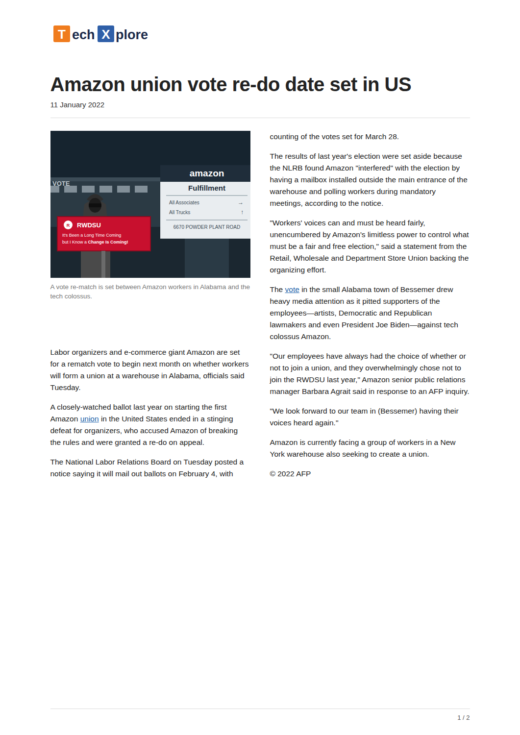T ech X plore
Amazon union vote re-do date set in US
11 January 2022
amazon Fulfillment All Associates → All Trucks ↑ 6670 POWDER PLANT ROAD R RWDSU It's Been a Long Time Coming but I Know a Change Is Coming! VOTE
A vote re-match is set between Amazon workers in Alabama and the tech colossus.
Labor organizers and e-commerce giant Amazon are set for a rematch vote to begin next month on whether workers will form a union at a warehouse in Alabama, officials said Tuesday.
A closely-watched ballot last year on starting the first Amazon union in the United States ended in a stinging defeat for organizers, who accused Amazon of breaking the rules and were granted a re-do on appeal.
The National Labor Relations Board on Tuesday posted a notice saying it will mail out ballots on February 4, with counting of the votes set for March 28.
The results of last year's election were set aside because the NLRB found Amazon "interfered" with the election by having a mailbox installed outside the main entrance of the warehouse and polling workers during mandatory meetings, according to the notice.
"Workers' voices can and must be heard fairly, unencumbered by Amazon's limitless power to control what must be a fair and free election," said a statement from the Retail, Wholesale and Department Store Union backing the organizing effort.
The vote in the small Alabama town of Bessemer drew heavy media attention as it pitted supporters of the employees—artists, Democratic and Republican lawmakers and even President Joe Biden—against tech colossus Amazon.
"Our employees have always had the choice of whether or not to join a union, and they overwhelmingly chose not to join the RWDSU last year," Amazon senior public relations manager Barbara Agrait said in response to an AFP inquiry.
"We look forward to our team in (Bessemer) having their voices heard again."
Amazon is currently facing a group of workers in a New York warehouse also seeking to create a union.
© 2022 AFP
1 / 2